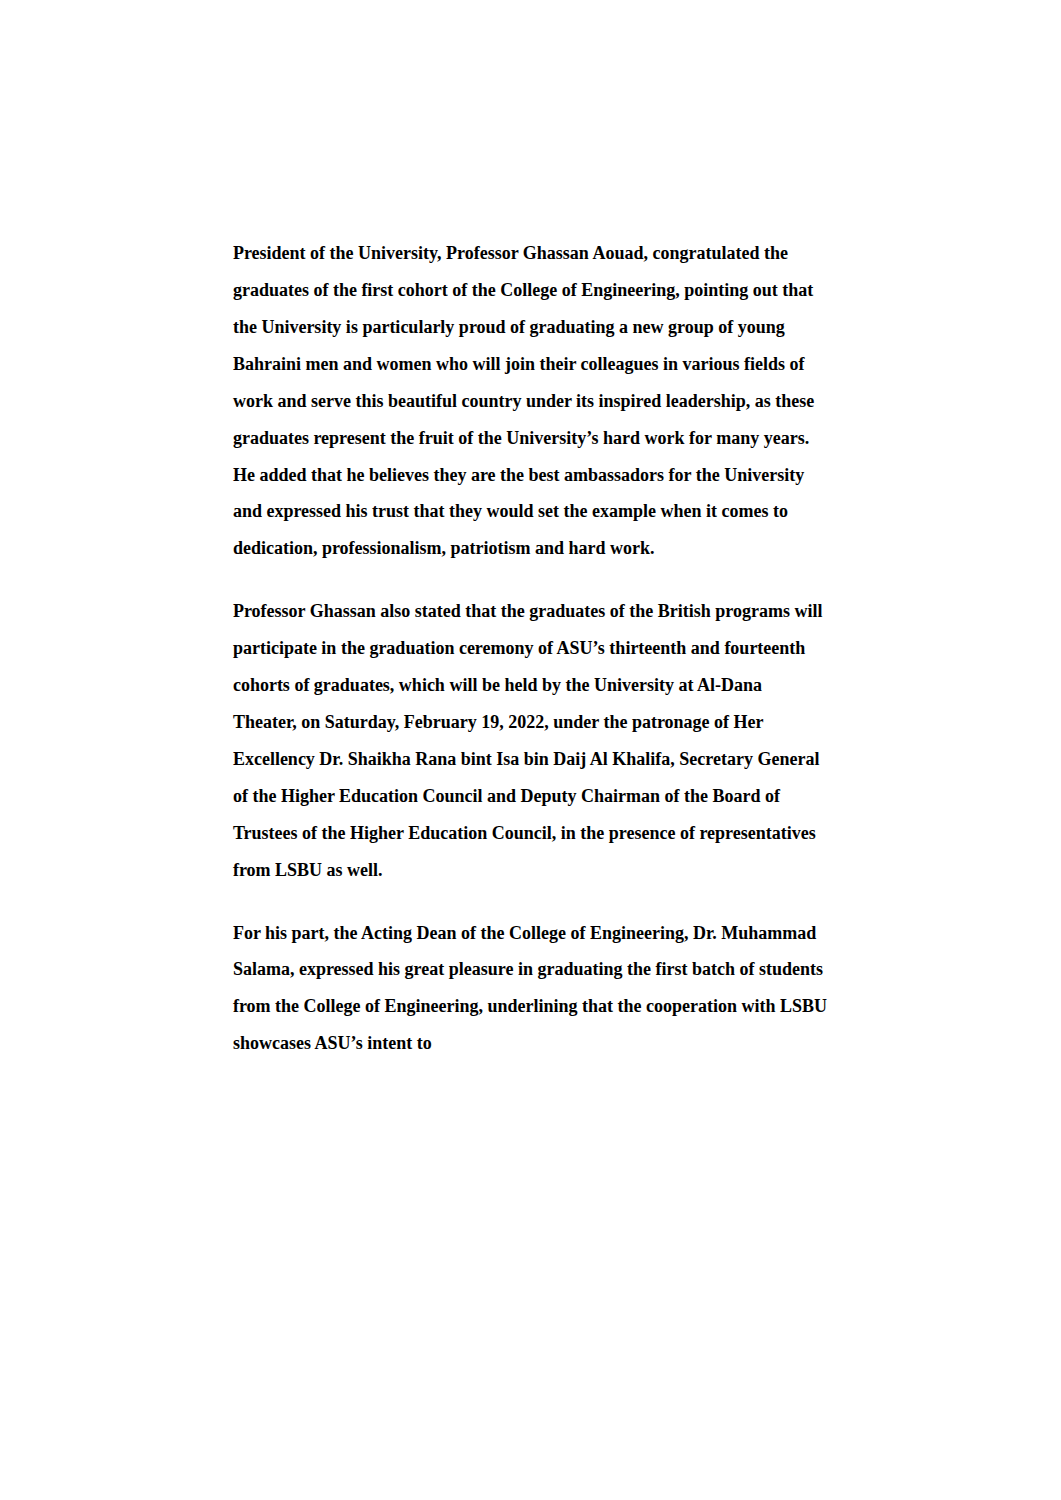President of the University, Professor Ghassan Aouad, congratulated the graduates of the first cohort of the College of Engineering, pointing out that the University is particularly proud of graduating a new group of young Bahraini men and women who will join their colleagues in various fields of work and serve this beautiful country under its inspired leadership, as these graduates represent the fruit of the University’s hard work for many years. He added that he believes they are the best ambassadors for the University and expressed his trust that they would set the example when it comes to dedication, professionalism, patriotism and hard work.
Professor Ghassan also stated that the graduates of the British programs will participate in the graduation ceremony of ASU’s thirteenth and fourteenth cohorts of graduates, which will be held by the University at Al-Dana Theater, on Saturday, February 19, 2022, under the patronage of Her Excellency Dr. Shaikha Rana bint Isa bin Daij Al Khalifa, Secretary General of the Higher Education Council and Deputy Chairman of the Board of Trustees of the Higher Education Council, in the presence of representatives from LSBU as well.
For his part, the Acting Dean of the College of Engineering, Dr. Muhammad Salama, expressed his great pleasure in graduating the first batch of students from the College of Engineering, underlining that the cooperation with LSBU showcases ASU’s intent to